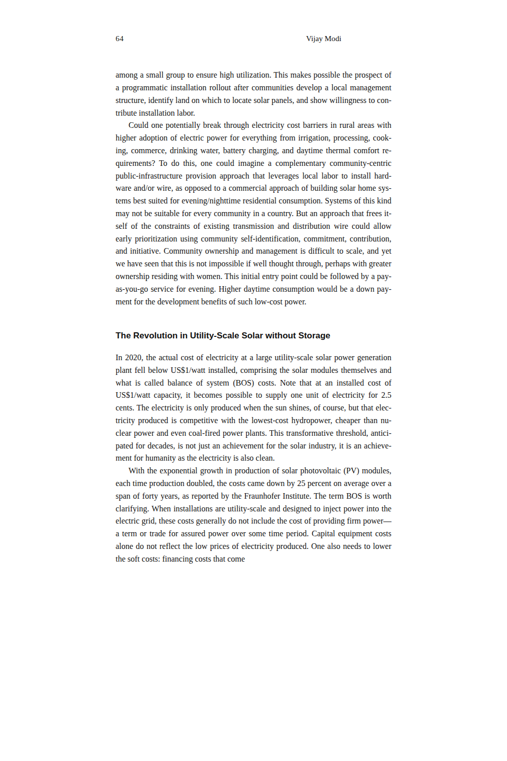64 Vijay Modi
among a small group to ensure high utilization. This makes possible the prospect of a programmatic installation rollout after communities develop a local management structure, identify land on which to locate solar panels, and show willingness to contribute installation labor.
Could one potentially break through electricity cost barriers in rural areas with higher adoption of electric power for everything from irrigation, processing, cooking, commerce, drinking water, battery charging, and daytime thermal comfort requirements? To do this, one could imagine a complementary community-centric public-infrastructure provision approach that leverages local labor to install hardware and/or wire, as opposed to a commercial approach of building solar home systems best suited for evening/nighttime residential consumption. Systems of this kind may not be suitable for every community in a country. But an approach that frees itself of the constraints of existing transmission and distribution wire could allow early prioritization using community self-identification, commitment, contribution, and initiative. Community ownership and management is difficult to scale, and yet we have seen that this is not impossible if well thought through, perhaps with greater ownership residing with women. This initial entry point could be followed by a pay-as-you-go service for evening. Higher daytime consumption would be a down payment for the development benefits of such low-cost power.
The Revolution in Utility-Scale Solar without Storage
In 2020, the actual cost of electricity at a large utility-scale solar power generation plant fell below US$1/watt installed, comprising the solar modules themselves and what is called balance of system (BOS) costs. Note that at an installed cost of US$1/watt capacity, it becomes possible to supply one unit of electricity for 2.5 cents. The electricity is only produced when the sun shines, of course, but that electricity produced is competitive with the lowest-cost hydropower, cheaper than nuclear power and even coal-fired power plants. This transformative threshold, anticipated for decades, is not just an achievement for the solar industry, it is an achievement for humanity as the electricity is also clean.
With the exponential growth in production of solar photovoltaic (PV) modules, each time production doubled, the costs came down by 25 percent on average over a span of forty years, as reported by the Fraunhofer Institute. The term BOS is worth clarifying. When installations are utility-scale and designed to inject power into the electric grid, these costs generally do not include the cost of providing firm power—a term or trade for assured power over some time period. Capital equipment costs alone do not reflect the low prices of electricity produced. One also needs to lower the soft costs: financing costs that come